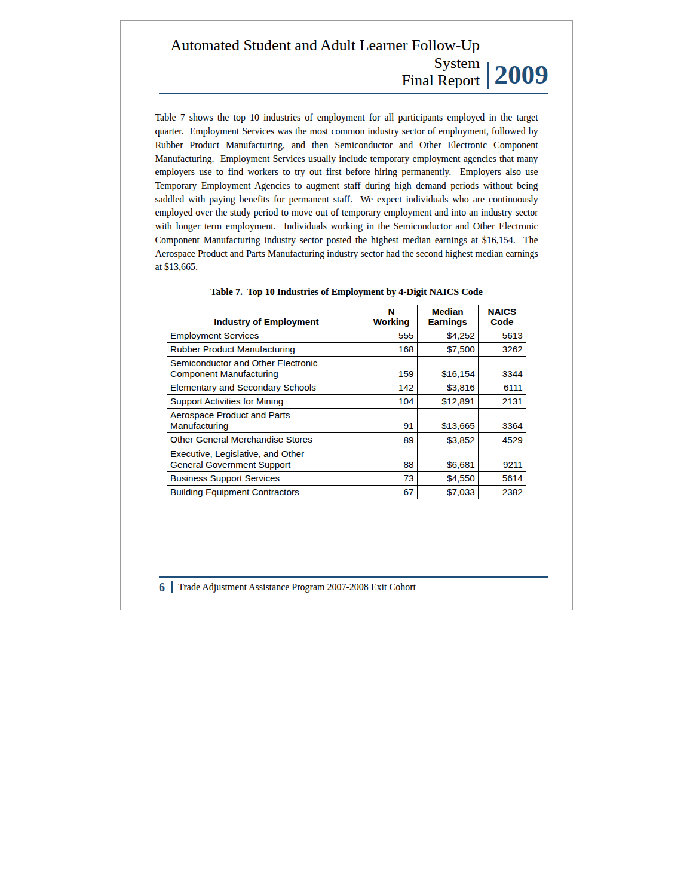Automated Student and Adult Learner Follow-Up System
Final Report
2009
Table 7 shows the top 10 industries of employment for all participants employed in the target quarter. Employment Services was the most common industry sector of employment, followed by Rubber Product Manufacturing, and then Semiconductor and Other Electronic Component Manufacturing. Employment Services usually include temporary employment agencies that many employers use to find workers to try out first before hiring permanently. Employers also use Temporary Employment Agencies to augment staff during high demand periods without being saddled with paying benefits for permanent staff. We expect individuals who are continuously employed over the study period to move out of temporary employment and into an industry sector with longer term employment. Individuals working in the Semiconductor and Other Electronic Component Manufacturing industry sector posted the highest median earnings at $16,154. The Aerospace Product and Parts Manufacturing industry sector had the second highest median earnings at $13,665.
Table 7. Top 10 Industries of Employment by 4-Digit NAICS Code
| Industry of Employment | N Working | Median Earnings | NAICS Code |
| --- | --- | --- | --- |
| Employment Services | 555 | $4,252 | 5613 |
| Rubber Product Manufacturing | 168 | $7,500 | 3262 |
| Semiconductor and Other Electronic Component Manufacturing | 159 | $16,154 | 3344 |
| Elementary and Secondary Schools | 142 | $3,816 | 6111 |
| Support Activities for Mining | 104 | $12,891 | 2131 |
| Aerospace Product and Parts Manufacturing | 91 | $13,665 | 3364 |
| Other General Merchandise Stores | 89 | $3,852 | 4529 |
| Executive, Legislative, and Other General Government Support | 88 | $6,681 | 9211 |
| Business Support Services | 73 | $4,550 | 5614 |
| Building Equipment Contractors | 67 | $7,033 | 2382 |
6
Trade Adjustment Assistance Program 2007-2008 Exit Cohort